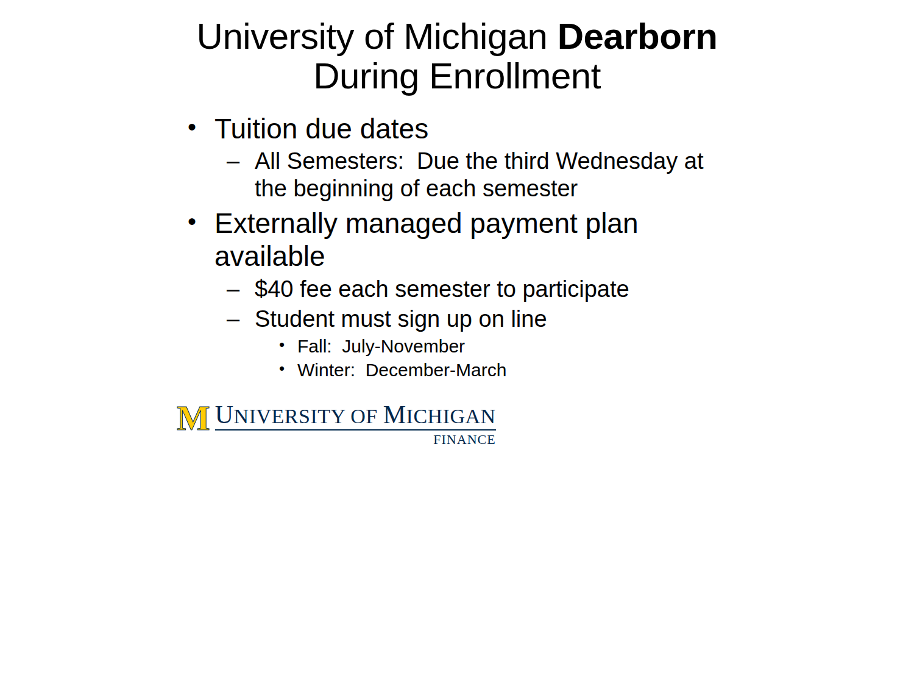University of Michigan Dearborn
During Enrollment
Tuition due dates
All Semesters: Due the third Wednesday at the beginning of each semester
Externally managed payment plan available
$40 fee each semester to participate
Student must sign up on line
Fall: July-November
Winter: December-March
M
UNIVERSITY OF MICHIGAN
FINANCE